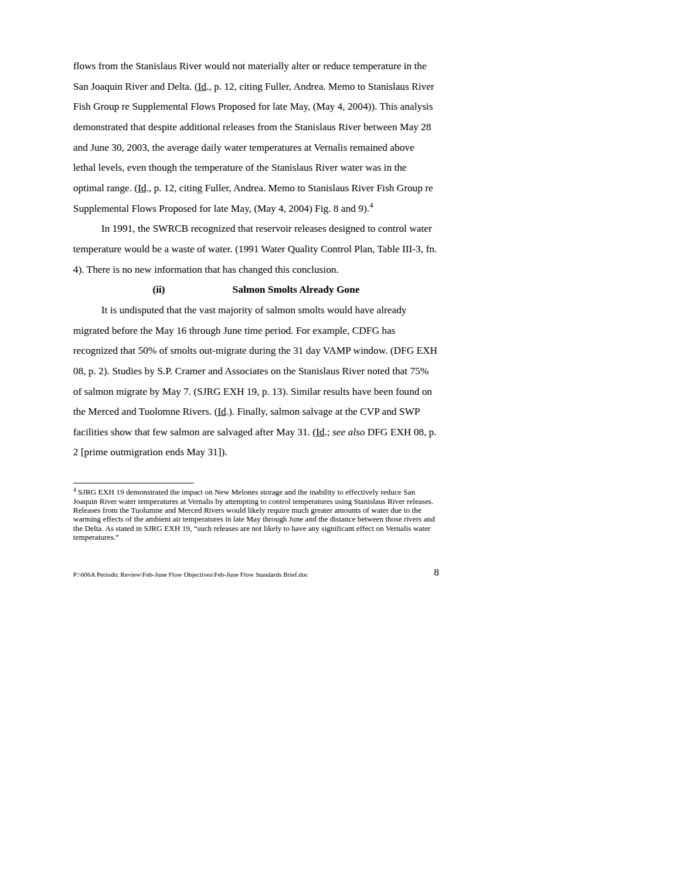flows from the Stanislaus River would not materially alter or reduce temperature in the San Joaquin River and Delta. (Id., p. 12, citing Fuller, Andrea. Memo to Stanislaus River Fish Group re Supplemental Flows Proposed for late May, (May 4, 2004)). This analysis demonstrated that despite additional releases from the Stanislaus River between May 28 and June 30, 2003, the average daily water temperatures at Vernalis remained above lethal levels, even though the temperature of the Stanislaus River water was in the optimal range. (Id., p. 12, citing Fuller, Andrea. Memo to Stanislaus River Fish Group re Supplemental Flows Proposed for late May, (May 4, 2004) Fig. 8 and 9).4
In 1991, the SWRCB recognized that reservoir releases designed to control water temperature would be a waste of water. (1991 Water Quality Control Plan, Table III-3, fn. 4). There is no new information that has changed this conclusion.
(ii) Salmon Smolts Already Gone
It is undisputed that the vast majority of salmon smolts would have already migrated before the May 16 through June time period. For example, CDFG has recognized that 50% of smolts out-migrate during the 31 day VAMP window. (DFG EXH 08, p. 2). Studies by S.P. Cramer and Associates on the Stanislaus River noted that 75% of salmon migrate by May 7. (SJRG EXH 19, p. 13). Similar results have been found on the Merced and Tuolomne Rivers. (Id.). Finally, salmon salvage at the CVP and SWP facilities show that few salmon are salvaged after May 31. (Id.; see also DFG EXH 08, p. 2 [prime outmigration ends May 31]).
4 SJRG EXH 19 demonstrated the impact on New Melones storage and the inability to effectively reduce San Joaquin River water temperatures at Vernalis by attempting to control temperatures using Stanislaus River releases. Releases from the Tuolumne and Merced Rivers would likely require much greater amounts of water due to the warming effects of the ambient air temperatures in late May through June and the distance between those rivers and the Delta. As stated in SJRG EXH 19, “such releases are not likely to have any significant effect on Vernalis water temperatures.”
P:\606A Periodic Review\Feb-June Flow Objectives\Feb-June Flow Standards Brief.doc 8